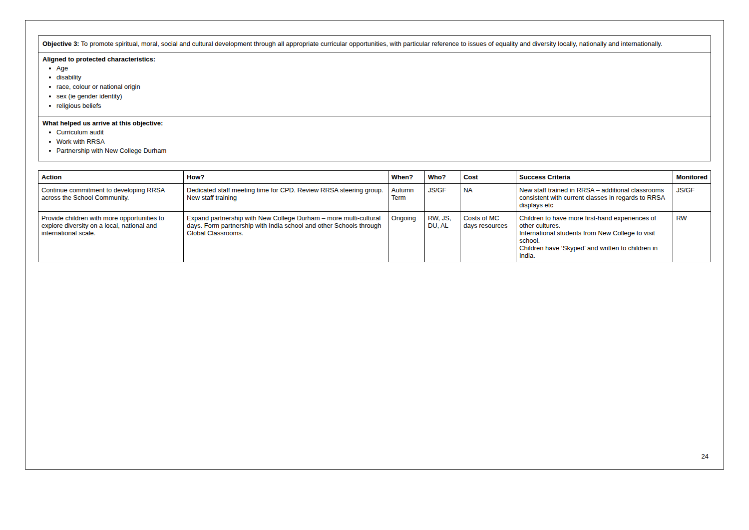Objective 3: To promote spiritual, moral, social and cultural development through all appropriate curricular opportunities, with particular reference to issues of equality and diversity locally, nationally and internationally.
Aligned to protected characteristics:
Age
disability
race, colour or national origin
sex (ie gender identity)
religious beliefs
What helped us arrive at this objective:
Curriculum audit
Work with RRSA
Partnership with New College Durham
| Action | How? | When? | Who? | Cost | Success Criteria | Monitored |
| --- | --- | --- | --- | --- | --- | --- |
| Continue commitment to developing RRSA across the School Community. | Dedicated staff meeting time for CPD. Review RRSA steering group. New staff training | Autumn Term | JS/GF | NA | New staff trained in RRSA – additional classrooms consistent with current classes in regards to RRSA displays etc | JS/GF |
| Provide children with more opportunities to explore diversity on a local, national and international scale. | Expand partnership with New College Durham – more multi-cultural days. Form partnership with India school and other Schools through Global Classrooms. | Ongoing | RW, JS, DU, AL | Costs of MC days resources | Children to have more first-hand experiences of other cultures. International students from New College to visit school. Children have ‘Skyped’ and written to children in India. | RW |
24